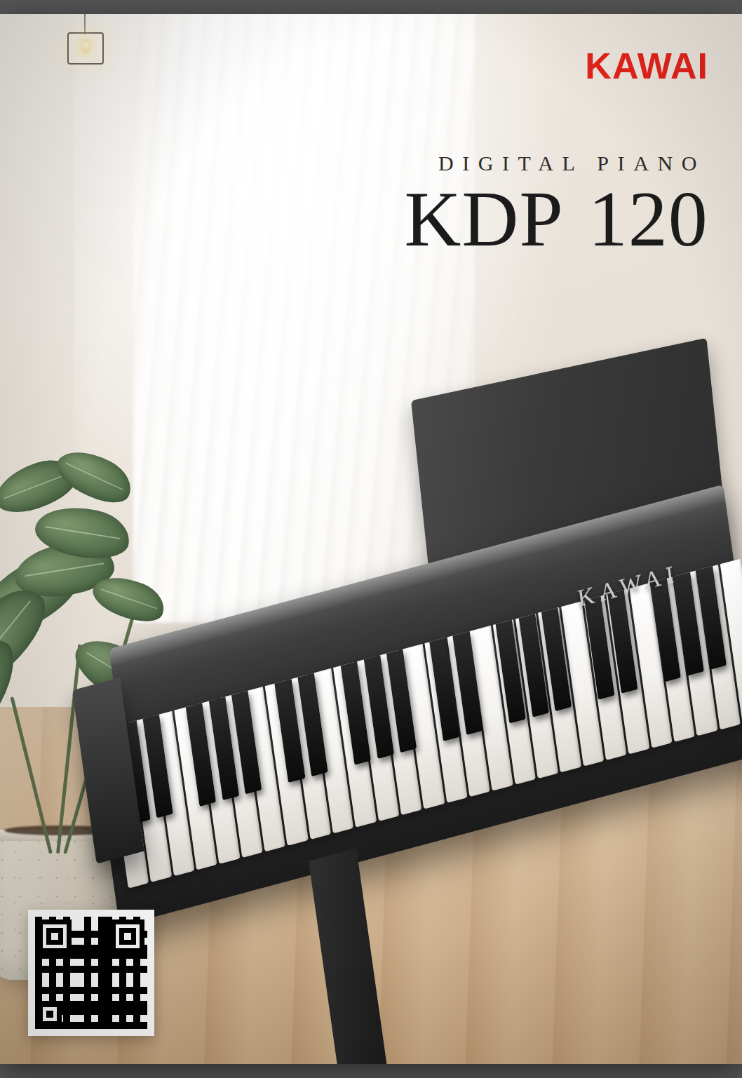KAWAI
KAWAI
Digital Piano
KDP 120